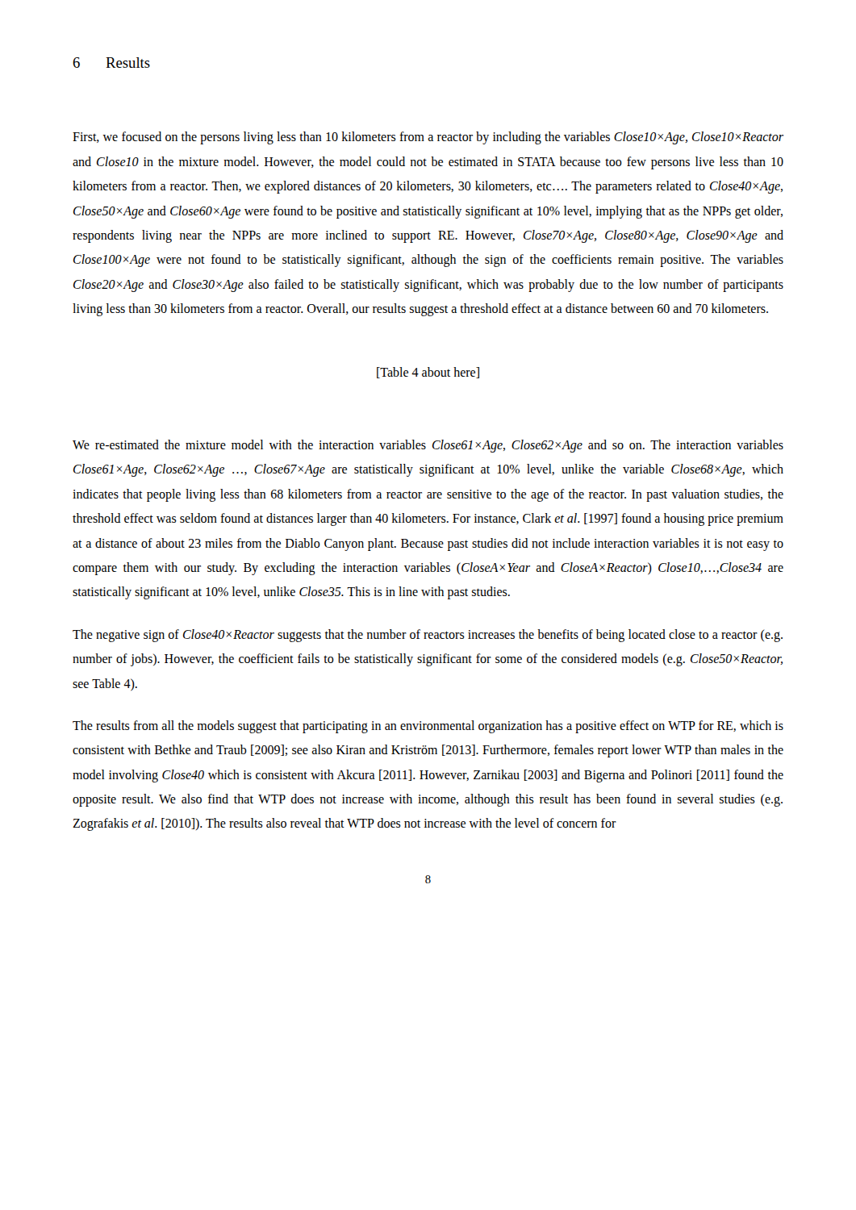6 Results
First, we focused on the persons living less than 10 kilometers from a reactor by including the variables Close10×Age, Close10×Reactor and Close10 in the mixture model. However, the model could not be estimated in STATA because too few persons live less than 10 kilometers from a reactor. Then, we explored distances of 20 kilometers, 30 kilometers, etc…. The parameters related to Close40×Age, Close50×Age and Close60×Age were found to be positive and statistically significant at 10% level, implying that as the NPPs get older, respondents living near the NPPs are more inclined to support RE. However, Close70×Age, Close80×Age, Close90×Age and Close100×Age were not found to be statistically significant, although the sign of the coefficients remain positive. The variables Close20×Age and Close30×Age also failed to be statistically significant, which was probably due to the low number of participants living less than 30 kilometers from a reactor. Overall, our results suggest a threshold effect at a distance between 60 and 70 kilometers.
[Table 4 about here]
We re-estimated the mixture model with the interaction variables Close61×Age, Close62×Age and so on. The interaction variables Close61×Age, Close62×Age …, Close67×Age are statistically significant at 10% level, unlike the variable Close68×Age, which indicates that people living less than 68 kilometers from a reactor are sensitive to the age of the reactor. In past valuation studies, the threshold effect was seldom found at distances larger than 40 kilometers. For instance, Clark et al. [1997] found a housing price premium at a distance of about 23 miles from the Diablo Canyon plant. Because past studies did not include interaction variables it is not easy to compare them with our study. By excluding the interaction variables (CloseA×Year and CloseA×Reactor) Close10,…,Close34 are statistically significant at 10% level, unlike Close35. This is in line with past studies.
The negative sign of Close40×Reactor suggests that the number of reactors increases the benefits of being located close to a reactor (e.g. number of jobs). However, the coefficient fails to be statistically significant for some of the considered models (e.g. Close50×Reactor, see Table 4).
The results from all the models suggest that participating in an environmental organization has a positive effect on WTP for RE, which is consistent with Bethke and Traub [2009]; see also Kiran and Kriström [2013]. Furthermore, females report lower WTP than males in the model involving Close40 which is consistent with Akcura [2011]. However, Zarnikau [2003] and Bigerna and Polinori [2011] found the opposite result. We also find that WTP does not increase with income, although this result has been found in several studies (e.g. Zografakis et al. [2010]). The results also reveal that WTP does not increase with the level of concern for
8